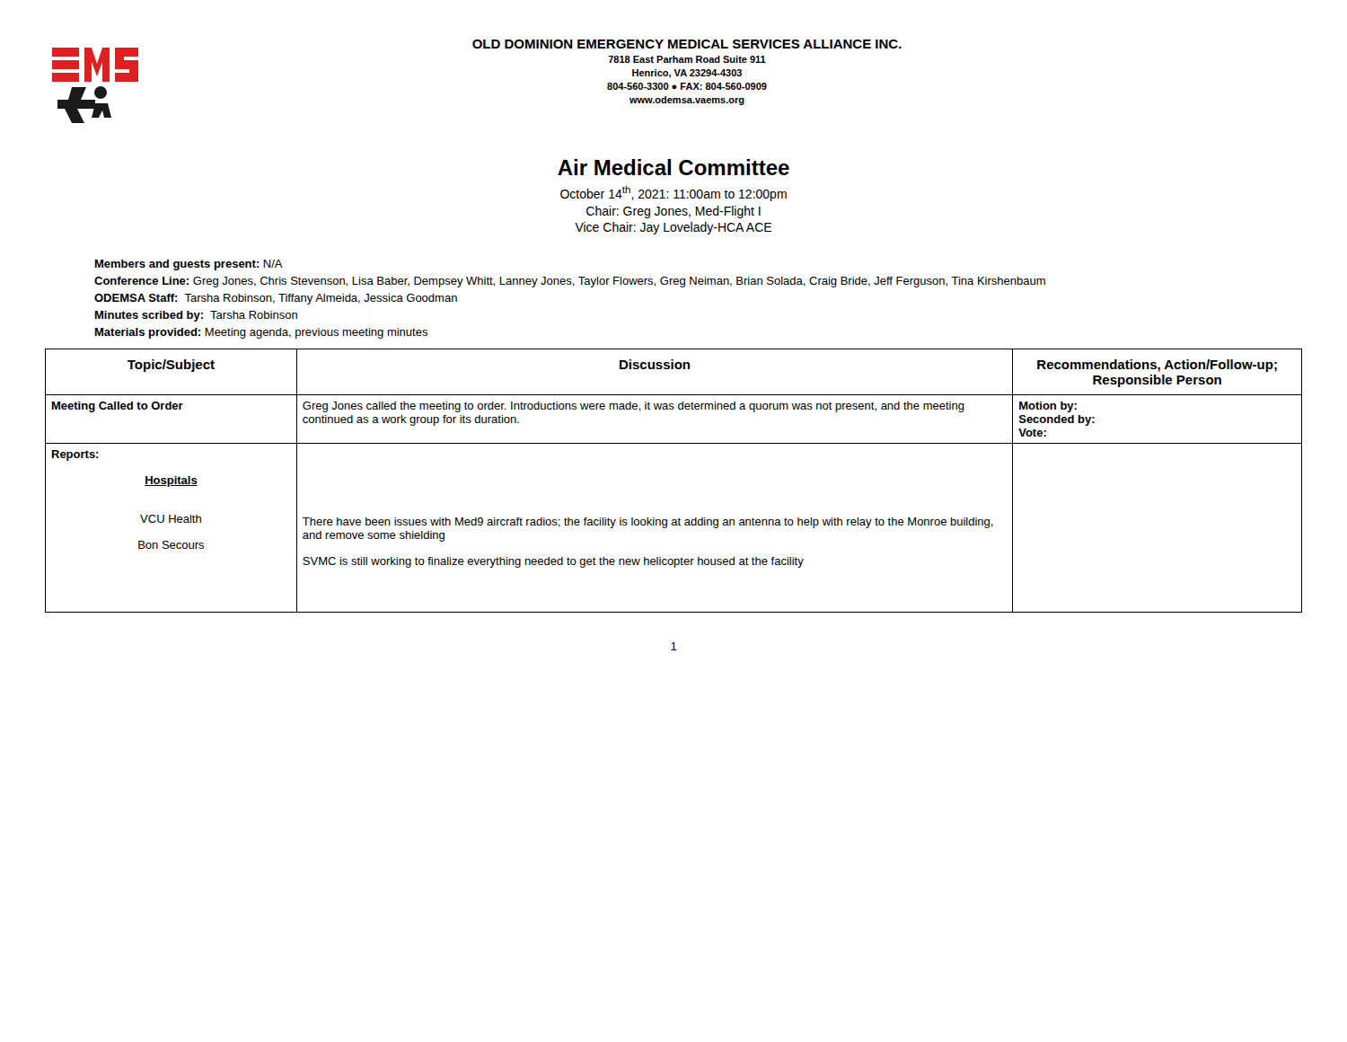OLD DOMINION EMERGENCY MEDICAL SERVICES ALLIANCE INC.
7818 East Parham Road Suite 911
Henrico, VA 23294-4303
804-560-3300 ● FAX: 804-560-0909
www.odemsa.vaems.org
Air Medical Committee
October 14th, 2021: 11:00am to 12:00pm
Chair: Greg Jones, Med-Flight I
Vice Chair: Jay Lovelady-HCA ACE
Members and guests present: N/A
Conference Line: Greg Jones, Chris Stevenson, Lisa Baber, Dempsey Whitt, Lanney Jones, Taylor Flowers, Greg Neiman, Brian Solada, Craig Bride, Jeff Ferguson, Tina Kirshenbaum
ODEMSA Staff: Tarsha Robinson, Tiffany Almeida, Jessica Goodman
Minutes scribed by: Tarsha Robinson
Materials provided: Meeting agenda, previous meeting minutes
| Topic/Subject | Discussion | Recommendations, Action/Follow-up; Responsible Person |
| --- | --- | --- |
| Meeting Called to Order | Greg Jones called the meeting to order. Introductions were made, it was determined a quorum was not present, and the meeting continued as a work group for its duration. | Motion by: Seconded by: Vote: |
| Reports: Hospitals VCU Health Bon Secours | There have been issues with Med9 aircraft radios; the facility is looking at adding an antenna to help with relay to the Monroe building, and remove some shielding SVMC is still working to finalize everything needed to get the new helicopter housed at the facility | |
1